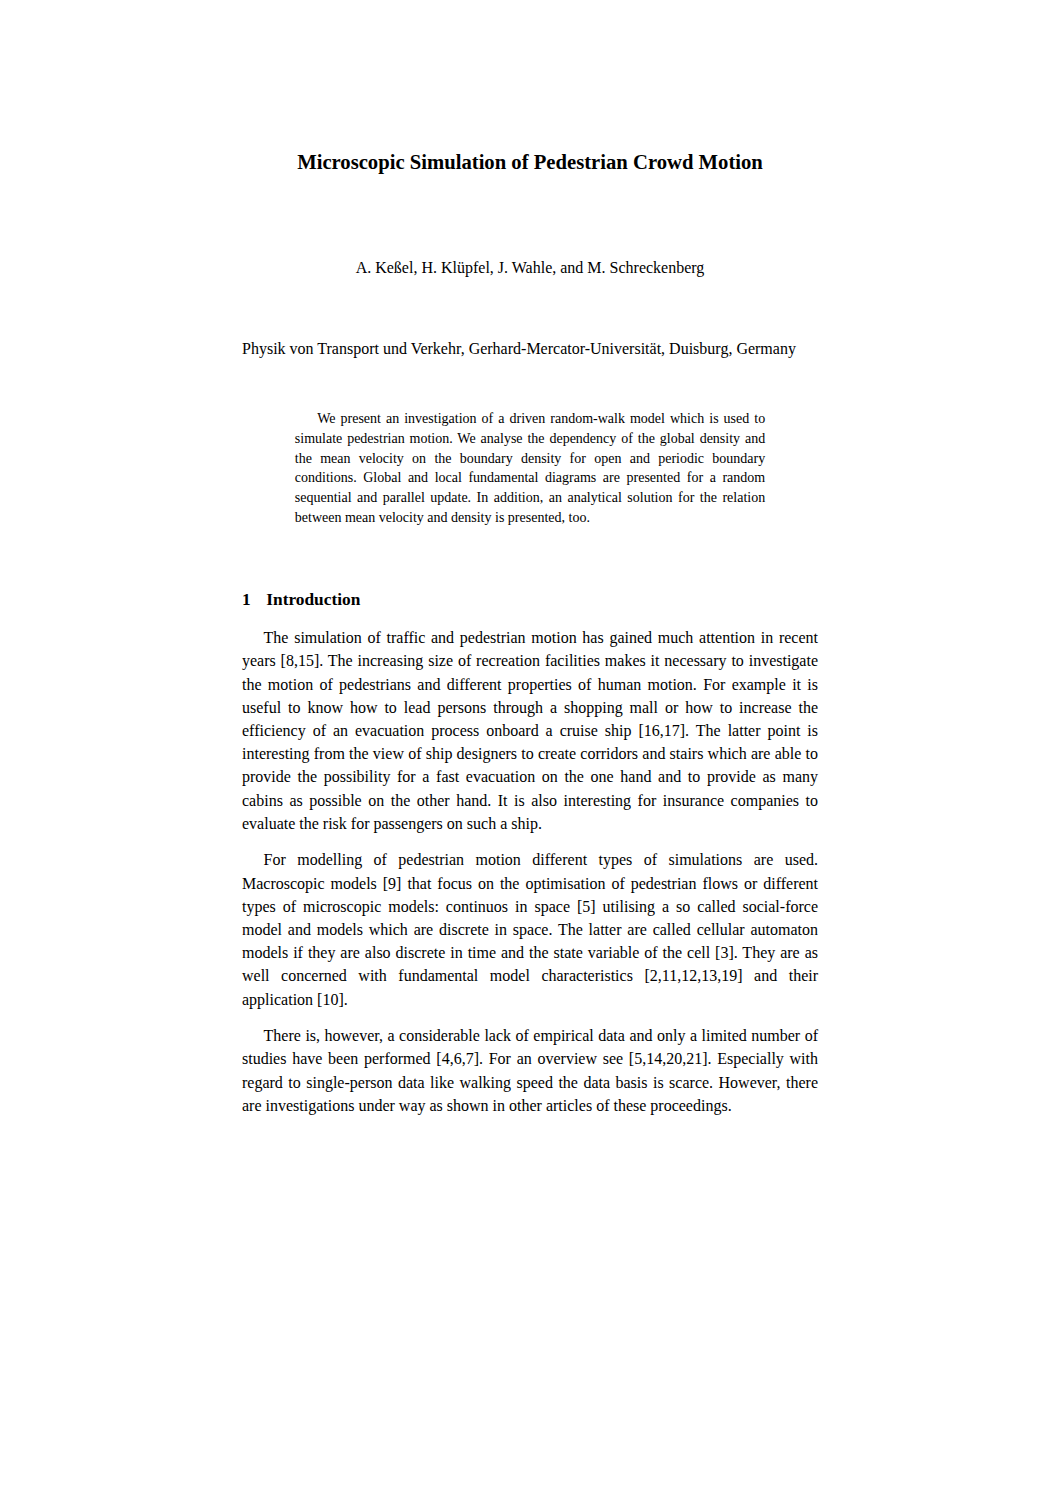Microscopic Simulation of Pedestrian Crowd Motion
A. Keßel, H. Klüpfel, J. Wahle, and M. Schreckenberg
Physik von Transport und Verkehr, Gerhard-Mercator-Universität, Duisburg, Germany
We present an investigation of a driven random-walk model which is used to simulate pedestrian motion. We analyse the dependency of the global density and the mean velocity on the boundary density for open and periodic boundary conditions. Global and local fundamental diagrams are presented for a random sequential and parallel update. In addition, an analytical solution for the relation between mean velocity and density is presented, too.
1 Introduction
The simulation of traffic and pedestrian motion has gained much attention in recent years [8,15]. The increasing size of recreation facilities makes it necessary to investigate the motion of pedestrians and different properties of human motion. For example it is useful to know how to lead persons through a shopping mall or how to increase the efficiency of an evacuation process onboard a cruise ship [16,17]. The latter point is interesting from the view of ship designers to create corridors and stairs which are able to provide the possibility for a fast evacuation on the one hand and to provide as many cabins as possible on the other hand. It is also interesting for insurance companies to evaluate the risk for passengers on such a ship.
For modelling of pedestrian motion different types of simulations are used. Macroscopic models [9] that focus on the optimisation of pedestrian flows or different types of microscopic models: continuos in space [5] utilising a so called social-force model and models which are discrete in space. The latter are called cellular automaton models if they are also discrete in time and the state variable of the cell [3]. They are as well concerned with fundamental model characteristics [2,11,12,13,19] and their application [10].
There is, however, a considerable lack of empirical data and only a limited number of studies have been performed [4,6,7]. For an overview see [5,14,20,21]. Especially with regard to single-person data like walking speed the data basis is scarce. However, there are investigations under way as shown in other articles of these proceedings.